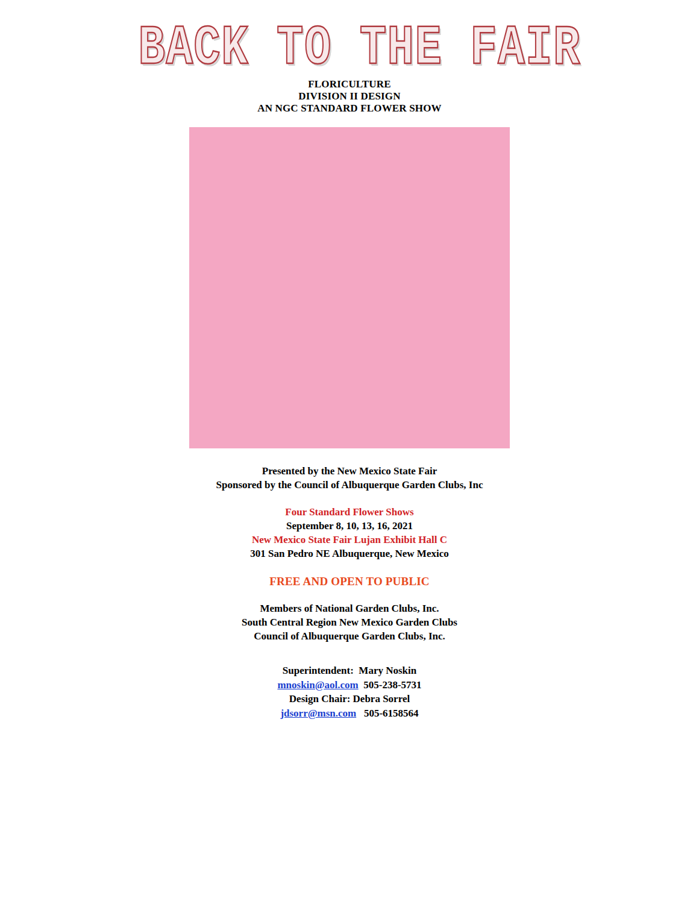BACK TO THE FAIR
FLORICULTURE
DIVISION II DESIGN
AN NGC STANDARD FLOWER SHOW
Presented by the New Mexico State Fair
Sponsored by the Council of Albuquerque Garden Clubs, Inc
Four Standard Flower Shows
September 8, 10, 13, 16, 2021
New Mexico State Fair Lujan Exhibit Hall C
301 San Pedro NE Albuquerque, New Mexico
FREE AND OPEN TO PUBLIC
Members of National Garden Clubs, Inc.
South Central Region New Mexico Garden Clubs
Council of Albuquerque Garden Clubs, Inc.
Superintendent: Mary Noskin
mnoskin@aol.com 505-238-5731
Design Chair: Debra Sorrel
jdsorr@msn.com 505-6158564